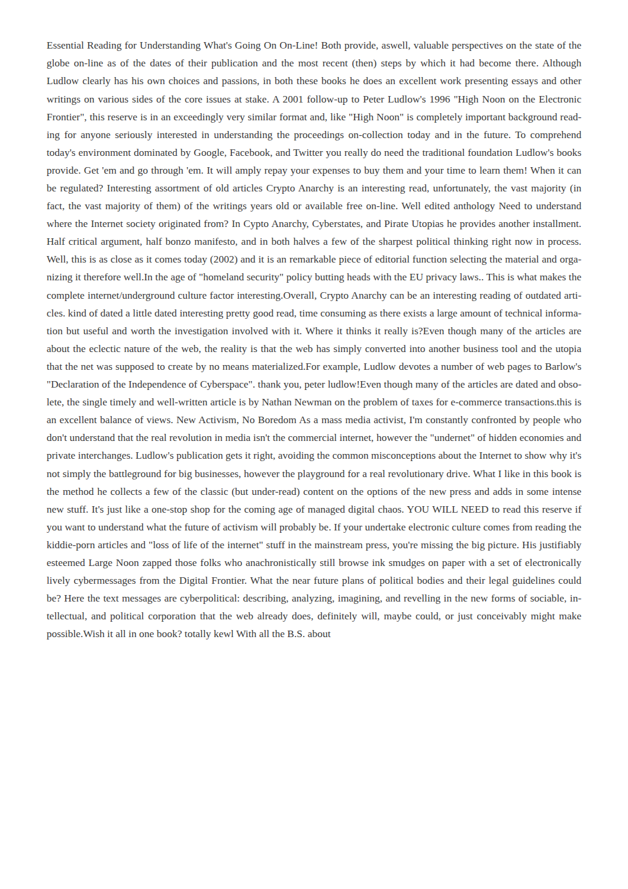Essential Reading for Understanding What's Going On On-Line! Both provide, aswell, valuable perspectives on the state of the globe on-line as of the dates of their publication and the most recent (then) steps by which it had become there. Although Ludlow clearly has his own choices and passions, in both these books he does an excellent work presenting essays and other writings on various sides of the core issues at stake. A 2001 follow-up to Peter Ludlow's 1996 "High Noon on the Electronic Frontier", this reserve is in an exceedingly very similar format and, like "High Noon" is completely important background reading for anyone seriously interested in understanding the proceedings on-collection today and in the future. To comprehend today's environment dominated by Google, Facebook, and Twitter you really do need the traditional foundation Ludlow's books provide. Get 'em and go through 'em. It will amply repay your expenses to buy them and your time to learn them! When it can be regulated? Interesting assortment of old articles Crypto Anarchy is an interesting read, unfortunately, the vast majority (in fact, the vast majority of them) of the writings years old or available free on-line. Well edited anthology Need to understand where the Internet society originated from? In Cypto Anarchy, Cyberstates, and Pirate Utopias he provides another installment. Half critical argument, half bonzo manifesto, and in both halves a few of the sharpest political thinking right now in process. Well, this is as close as it comes today (2002) and it is an remarkable piece of editorial function selecting the material and organizing it therefore well.In the age of "homeland security" policy butting heads with the EU privacy laws.. This is what makes the complete internet/underground culture factor interesting.Overall, Crypto Anarchy can be an interesting reading of outdated articles. kind of dated a little dated interesting pretty good read, time consuming as there exists a large amount of technical information but useful and worth the investigation involved with it. Where it thinks it really is?Even though many of the articles are about the eclectic nature of the web, the reality is that the web has simply converted into another business tool and the utopia that the net was supposed to create by no means materialized.For example, Ludlow devotes a number of web pages to Barlow's "Declaration of the Independence of Cyberspace". thank you, peter ludlow!Even though many of the articles are dated and obsolete, the single timely and well-written article is by Nathan Newman on the problem of taxes for e-commerce transactions.this is an excellent balance of views. New Activism, No Boredom As a mass media activist, I'm constantly confronted by people who don't understand that the real revolution in media isn't the commercial internet, however the "undernet" of hidden economies and private interchanges. Ludlow's publication gets it right, avoiding the common misconceptions about the Internet to show why it's not simply the battleground for big businesses, however the playground for a real revolutionary drive. What I like in this book is the method he collects a few of the classic (but under-read) content on the options of the new press and adds in some intense new stuff. It's just like a one-stop shop for the coming age of managed digital chaos. YOU WILL NEED to read this reserve if you want to understand what the future of activism will probably be. If your undertake electronic culture comes from reading the kiddie-porn articles and "loss of life of the internet" stuff in the mainstream press, you're missing the big picture. His justifiably esteemed Large Noon zapped those folks who anachronistically still browse ink smudges on paper with a set of electronically lively cybermessages from the Digital Frontier. What the near future plans of political bodies and their legal guidelines could be? Here the text messages are cyberpolitical: describing, analyzing, imagining, and revelling in the new forms of sociable, intellectual, and political corporation that the web already does, definitely will, maybe could, or just conceivably might make possible.Wish it all in one book? totally kewl With all the B.S. about